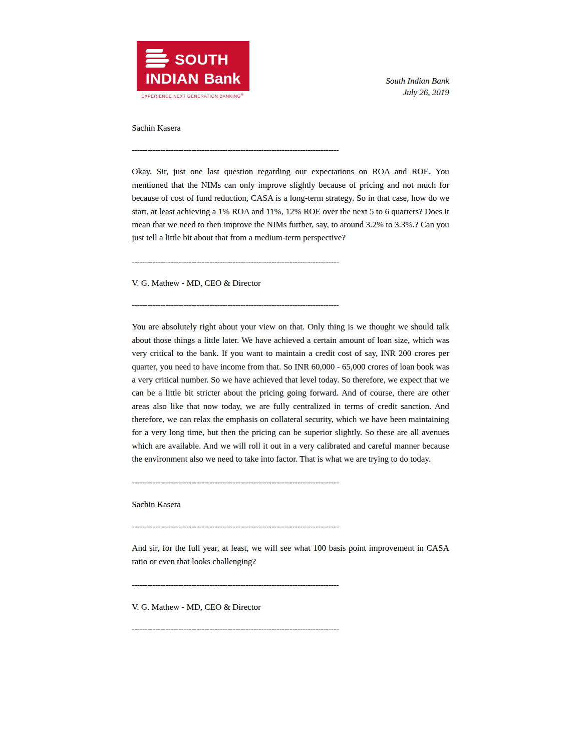SOUTH
INDIAN Bank
EXPERIENCE NEXT GENERATION BANKING®
South Indian Bank
July 26, 2019
Sachin Kasera
--------------------------------------------------------------------------------
Okay. Sir, just one last question regarding our expectations on ROA and ROE. You mentioned that the NIMs can only improve slightly because of pricing and not much for because of cost of fund reduction, CASA is a long-term strategy. So in that case, how do we start, at least achieving a 1% ROA and 11%, 12% ROE over the next 5 to 6 quarters? Does it mean that we need to then improve the NIMs further, say, to around 3.2% to 3.3%.? Can you just tell a little bit about that from a medium-term perspective?
--------------------------------------------------------------------------------
V. G. Mathew - MD, CEO & Director
--------------------------------------------------------------------------------
You are absolutely right about your view on that. Only thing is we thought we should talk about those things a little later. We have achieved a certain amount of loan size, which was very critical to the bank. If you want to maintain a credit cost of say, INR 200 crores per quarter, you need to have income from that. So INR 60,000 - 65,000 crores of loan book was a very critical number. So we have achieved that level today. So therefore, we expect that we can be a little bit stricter about the pricing going forward. And of course, there are other areas also like that now today, we are fully centralized in terms of credit sanction. And therefore, we can relax the emphasis on collateral security, which we have been maintaining for a very long time, but then the pricing can be superior slightly. So these are all avenues which are available. And we will roll it out in a very calibrated and careful manner because the environment also we need to take into factor. That is what we are trying to do today.
--------------------------------------------------------------------------------
Sachin Kasera
--------------------------------------------------------------------------------
And sir, for the full year, at least, we will see what 100 basis point improvement in CASA ratio or even that looks challenging?
--------------------------------------------------------------------------------
V. G. Mathew - MD, CEO & Director
--------------------------------------------------------------------------------